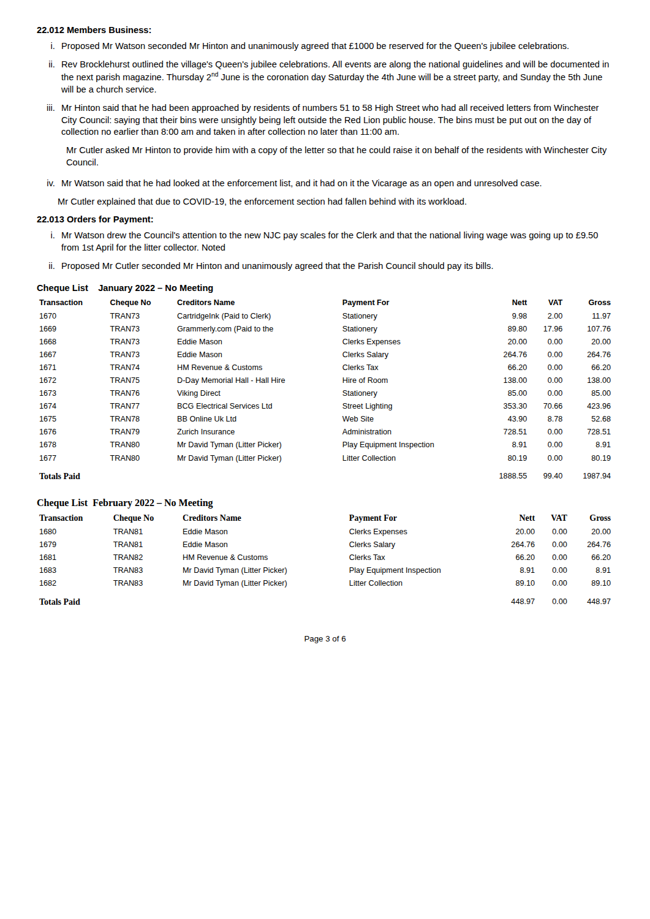22.012 Members Business:
Proposed Mr Watson seconded Mr Hinton and unanimously agreed that £1000 be reserved for the Queen's jubilee celebrations.
Rev Brocklehurst outlined the village's Queen's jubilee celebrations. All events are along the national guidelines and will be documented in the next parish magazine. Thursday 2nd June is the coronation day Saturday the 4th June will be a street party, and Sunday the 5th June will be a church service.
Mr Hinton said that he had been approached by residents of numbers 51 to 58 High Street who had all received letters from Winchester City Council: saying that their bins were unsightly being left outside the Red Lion public house. The bins must be put out on the day of collection no earlier than 8:00 am and taken in after collection no later than 11:00 am.
Mr Cutler asked Mr Hinton to provide him with a copy of the letter so that he could raise it on behalf of the residents with Winchester City Council.
Mr Watson said that he had looked at the enforcement list, and it had on it the Vicarage as an open and unresolved case.
Mr Cutler explained that due to COVID-19, the enforcement section had fallen behind with its workload.
22.013 Orders for Payment:
Mr Watson drew the Council's attention to the new NJC pay scales for the Clerk and that the national living wage was going up to £9.50 from 1st April for the litter collector. Noted
Proposed Mr Cutler seconded Mr Hinton and unanimously agreed that the Parish Council should pay its bills.
Cheque List January 2022 – No Meeting
| Transaction | Cheque No | Creditors Name | Payment For | Nett | VAT | Gross |
| --- | --- | --- | --- | --- | --- | --- |
| 1670 | TRAN73 | CartridgeInk (Paid to Clerk) | Stationery | 9.98 | 2.00 | 11.97 |
| 1669 | TRAN73 | Grammerly.com (Paid to the | Stationery | 89.80 | 17.96 | 107.76 |
| 1668 | TRAN73 | Eddie Mason | Clerks Expenses | 20.00 | 0.00 | 20.00 |
| 1667 | TRAN73 | Eddie Mason | Clerks Salary | 264.76 | 0.00 | 264.76 |
| 1671 | TRAN74 | HM Revenue & Customs | Clerks Tax | 66.20 | 0.00 | 66.20 |
| 1672 | TRAN75 | D-Day Memorial Hall - Hall Hire | Hire of Room | 138.00 | 0.00 | 138.00 |
| 1673 | TRAN76 | Viking Direct | Stationery | 85.00 | 0.00 | 85.00 |
| 1674 | TRAN77 | BCG Electrical Services Ltd | Street Lighting | 353.30 | 70.66 | 423.96 |
| 1675 | TRAN78 | BB Online Uk Ltd | Web Site | 43.90 | 8.78 | 52.68 |
| 1676 | TRAN79 | Zurich Insurance | Administration | 728.51 | 0.00 | 728.51 |
| 1678 | TRAN80 | Mr David Tyman (Litter Picker) | Play Equipment Inspection | 8.91 | 0.00 | 8.91 |
| 1677 | TRAN80 | Mr David Tyman (Litter Picker) | Litter Collection | 80.19 | 0.00 | 80.19 |
| Totals Paid | 1888.55 | 99.40 | 1987.94 |
Cheque List February 2022 – No Meeting
| Transaction | Cheque No | Creditors Name | Payment For | Nett | VAT | Gross |
| --- | --- | --- | --- | --- | --- | --- |
| 1680 | TRAN81 | Eddie Mason | Clerks Expenses | 20.00 | 0.00 | 20.00 |
| 1679 | TRAN81 | Eddie Mason | Clerks Salary | 264.76 | 0.00 | 264.76 |
| 1681 | TRAN82 | HM Revenue & Customs | Clerks Tax | 66.20 | 0.00 | 66.20 |
| 1683 | TRAN83 | Mr David Tyman (Litter Picker) | Play Equipment Inspection | 8.91 | 0.00 | 8.91 |
| 1682 | TRAN83 | Mr David Tyman (Litter Picker) | Litter Collection | 89.10 | 0.00 | 89.10 |
| Totals Paid | 448.97 | 0.00 | 448.97 |
Page 3 of 6